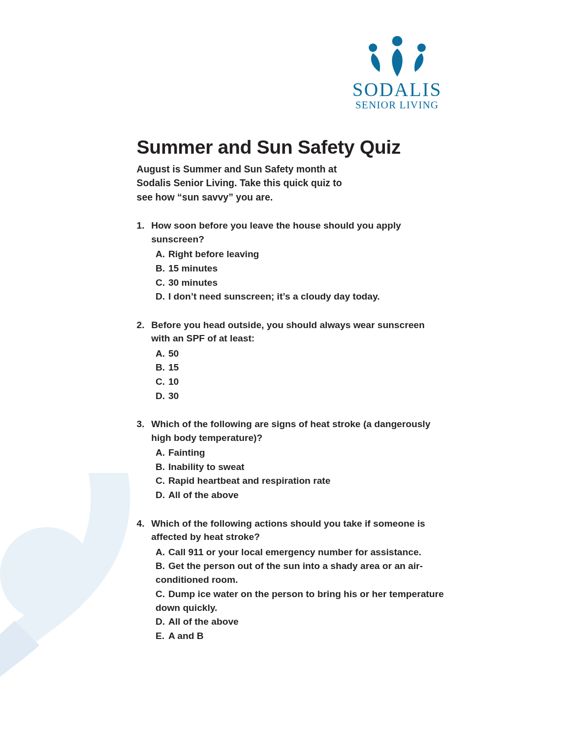SODALIS SENIOR LIVING
Summer and Sun Safety Quiz
August is Summer and Sun Safety month at Sodalis Senior Living. Take this quick quiz to see how “sun savvy” you are.
How soon before you leave the house should you apply sunscreen?
A. Right before leaving
B. 15 minutes
C. 30 minutes
D. I don’t need sunscreen; it’s a cloudy day today.
Before you head outside, you should always wear sunscreen with an SPF of at least:
A. 50
B. 15
C. 10
D. 30
Which of the following are signs of heat stroke (a dangerously high body temperature)?
A. Fainting
B. Inability to sweat
C. Rapid heartbeat and respiration rate
D. All of the above
Which of the following actions should you take if someone is affected by heat stroke?
A. Call 911 or your local emergency number for assistance.
B. Get the person out of the sun into a shady area or an air-conditioned room.
C. Dump ice water on the person to bring his or her temperature down quickly.
D. All of the above
E. A and B